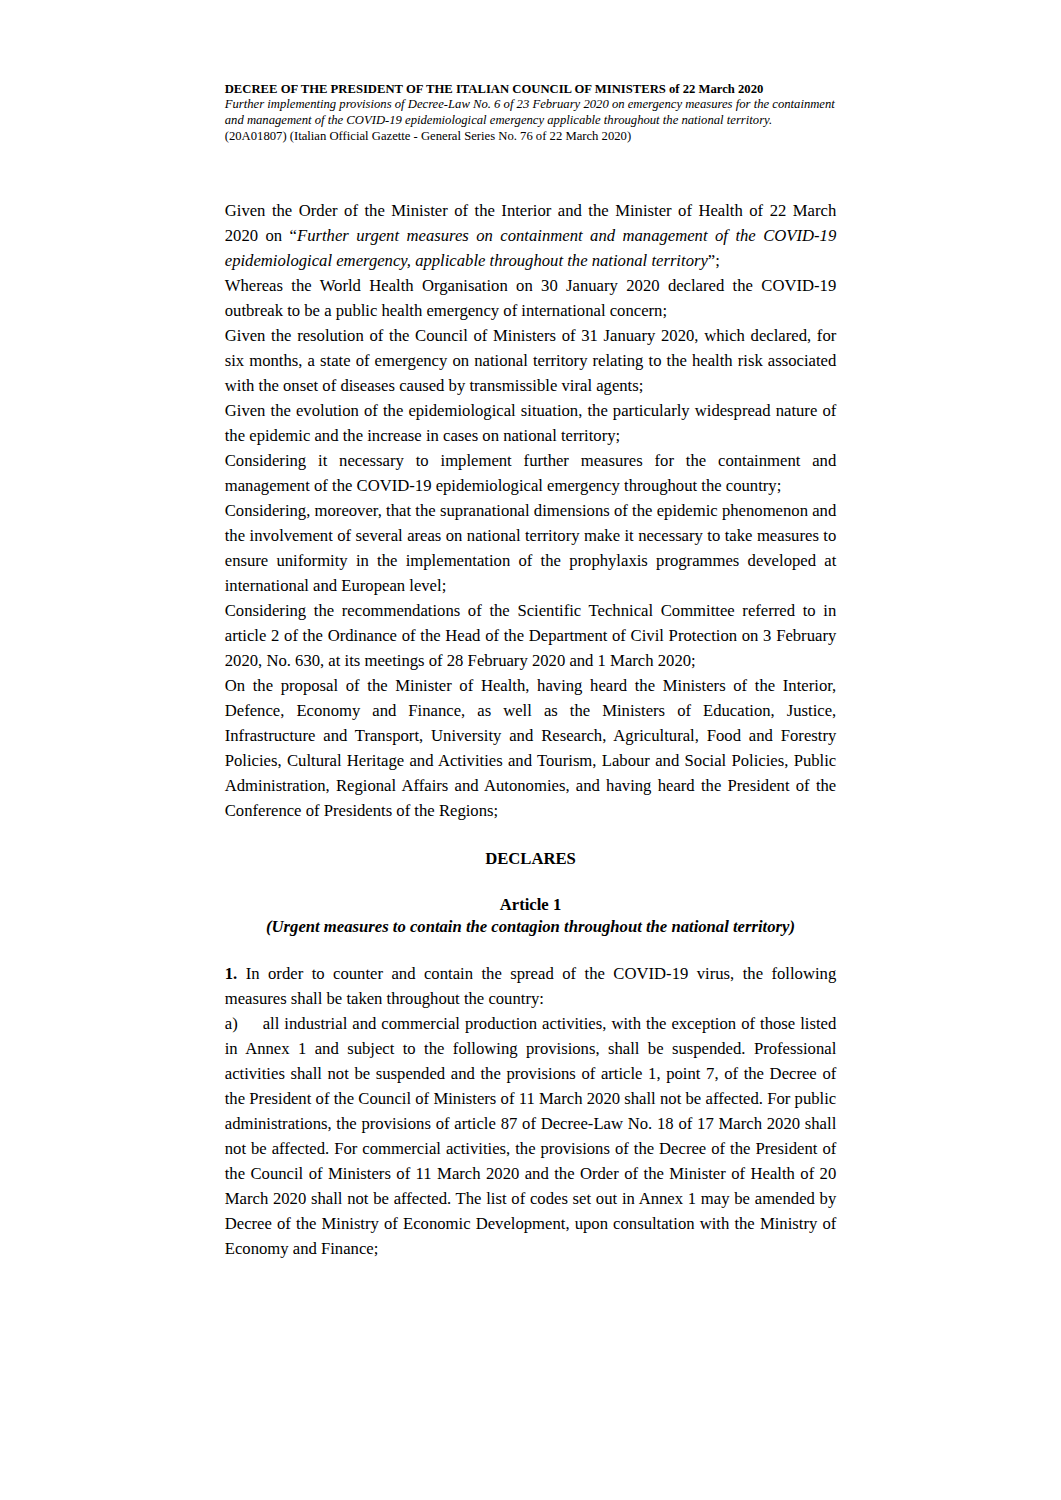DECREE OF THE PRESIDENT OF THE ITALIAN COUNCIL OF MINISTERS of 22 March 2020
Further implementing provisions of Decree-Law No. 6 of 23 February 2020 on emergency measures for the containment and management of the COVID-19 epidemiological emergency applicable throughout the national territory.
(20A01807) (Italian Official Gazette - General Series No. 76 of 22 March 2020)
Given the Order of the Minister of the Interior and the Minister of Health of 22 March 2020 on “Further urgent measures on containment and management of the COVID-19 epidemiological emergency, applicable throughout the national territory”;
Whereas the World Health Organisation on 30 January 2020 declared the COVID-19 outbreak to be a public health emergency of international concern;
Given the resolution of the Council of Ministers of 31 January 2020, which declared, for six months, a state of emergency on national territory relating to the health risk associated with the onset of diseases caused by transmissible viral agents;
Given the evolution of the epidemiological situation, the particularly widespread nature of the epidemic and the increase in cases on national territory;
Considering it necessary to implement further measures for the containment and management of the COVID-19 epidemiological emergency throughout the country;
Considering, moreover, that the supranational dimensions of the epidemic phenomenon and the involvement of several areas on national territory make it necessary to take measures to ensure uniformity in the implementation of the prophylaxis programmes developed at international and European level;
Considering the recommendations of the Scientific Technical Committee referred to in article 2 of the Ordinance of the Head of the Department of Civil Protection on 3 February 2020, No. 630, at its meetings of 28 February 2020 and 1 March 2020;
On the proposal of the Minister of Health, having heard the Ministers of the Interior, Defence, Economy and Finance, as well as the Ministers of Education, Justice, Infrastructure and Transport, University and Research, Agricultural, Food and Forestry Policies, Cultural Heritage and Activities and Tourism, Labour and Social Policies, Public Administration, Regional Affairs and Autonomies, and having heard the President of the Conference of Presidents of the Regions;
DECLARES
Article 1
(Urgent measures to contain the contagion throughout the national territory)
1. In order to counter and contain the spread of the COVID-19 virus, the following measures shall be taken throughout the country:
a) all industrial and commercial production activities, with the exception of those listed in Annex 1 and subject to the following provisions, shall be suspended. Professional activities shall not be suspended and the provisions of article 1, point 7, of the Decree of the President of the Council of Ministers of 11 March 2020 shall not be affected. For public administrations, the provisions of article 87 of Decree-Law No. 18 of 17 March 2020 shall not be affected. For commercial activities, the provisions of the Decree of the President of the Council of Ministers of 11 March 2020 and the Order of the Minister of Health of 20 March 2020 shall not be affected. The list of codes set out in Annex 1 may be amended by Decree of the Ministry of Economic Development, upon consultation with the Ministry of Economy and Finance;